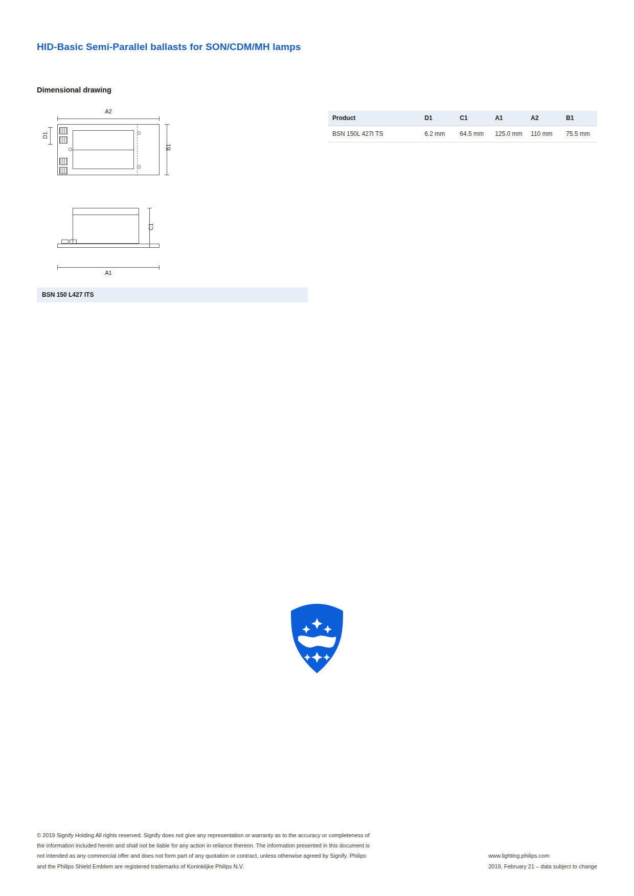HID-Basic Semi-Parallel ballasts for SON/CDM/MH lamps
Dimensional drawing
A2
D1
B1
C1
A1
BSN 150 L427 ITS
| Product | D1 | C1 | A1 | A2 | B1 |
| --- | --- | --- | --- | --- | --- |
| BSN 150L 427I TS | 6.2 mm | 64.5 mm | 125.0 mm | 110 mm | 75.5 mm |
© 2019 Signify Holding All rights reserved. Signify does not give any representation or warranty as to the accuracy or completeness of the information included herein and shall not be liable for any action in reliance thereon. The information presented in this document is not intended as any commercial offer and does not form part of any quotation or contract, unless otherwise agreed by Signify. Philips and the Philips Shield Emblem are registered trademarks of Koninklijke Philips N.V.
www.lighting.philips.com
2019, February 21 – data subject to change